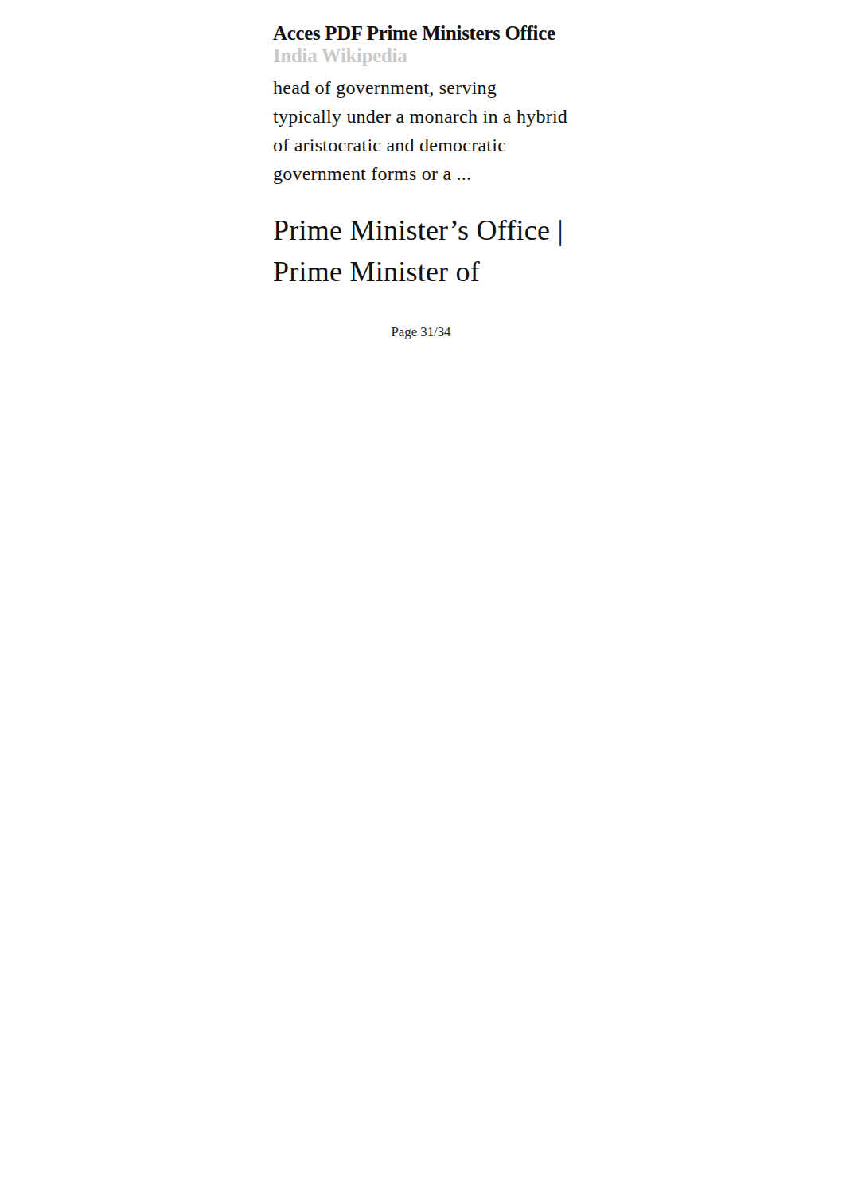Acces PDF Prime Ministers Office India Wikipedia
head of government, serving typically under a monarch in a hybrid of aristocratic and democratic government forms or a ...
Prime Minister’s Office | Prime Minister of
Page 31/34